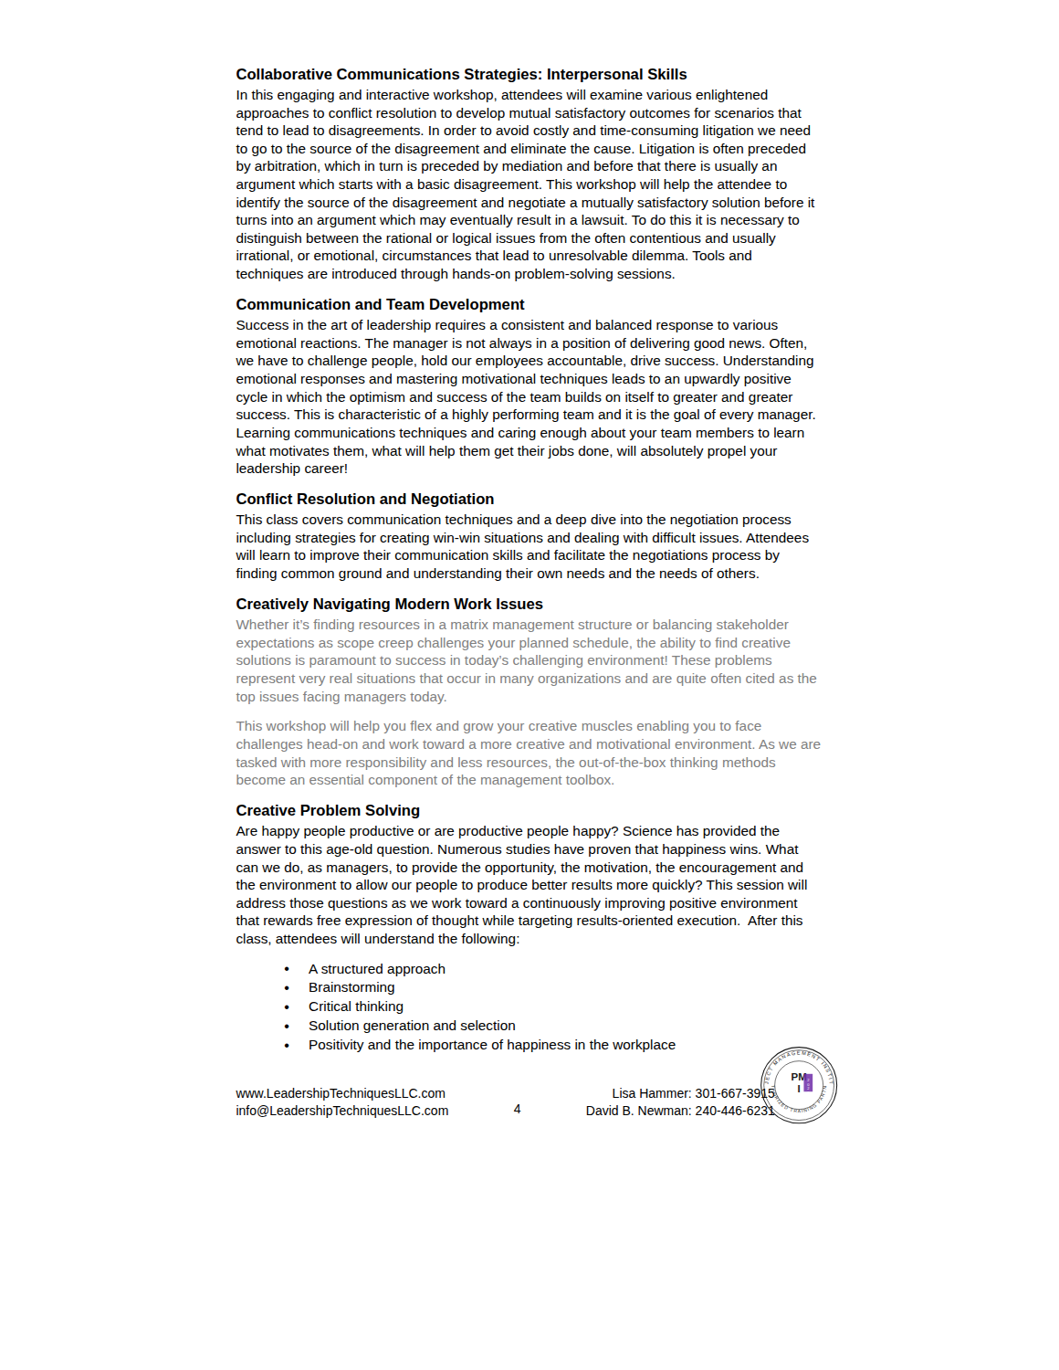Collaborative Communications Strategies: Interpersonal Skills
In this engaging and interactive workshop, attendees will examine various enlightened approaches to conflict resolution to develop mutual satisfactory outcomes for scenarios that tend to lead to disagreements. In order to avoid costly and time-consuming litigation we need to go to the source of the disagreement and eliminate the cause. Litigation is often preceded by arbitration, which in turn is preceded by mediation and before that there is usually an argument which starts with a basic disagreement. This workshop will help the attendee to identify the source of the disagreement and negotiate a mutually satisfactory solution before it turns into an argument which may eventually result in a lawsuit. To do this it is necessary to distinguish between the rational or logical issues from the often contentious and usually irrational, or emotional, circumstances that lead to unresolvable dilemma. Tools and techniques are introduced through hands-on problem-solving sessions.
Communication and Team Development
Success in the art of leadership requires a consistent and balanced response to various emotional reactions. The manager is not always in a position of delivering good news. Often, we have to challenge people, hold our employees accountable, drive success. Understanding emotional responses and mastering motivational techniques leads to an upwardly positive cycle in which the optimism and success of the team builds on itself to greater and greater success. This is characteristic of a highly performing team and it is the goal of every manager. Learning communications techniques and caring enough about your team members to learn what motivates them, what will help them get their jobs done, will absolutely propel your leadership career!
Conflict Resolution and Negotiation
This class covers communication techniques and a deep dive into the negotiation process including strategies for creating win-win situations and dealing with difficult issues. Attendees will learn to improve their communication skills and facilitate the negotiations process by finding common ground and understanding their own needs and the needs of others.
Creatively Navigating Modern Work Issues
Whether it’s finding resources in a matrix management structure or balancing stakeholder expectations as scope creep challenges your planned schedule, the ability to find creative solutions is paramount to success in today’s challenging environment! These problems represent very real situations that occur in many organizations and are quite often cited as the top issues facing managers today.
This workshop will help you flex and grow your creative muscles enabling you to face challenges head-on and work toward a more creative and motivational environment. As we are tasked with more responsibility and less resources, the out-of-the-box thinking methods become an essential component of the management toolbox.
Creative Problem Solving
Are happy people productive or are productive people happy? Science has provided the answer to this age-old question. Numerous studies have proven that happiness wins. What can we do, as managers, to provide the opportunity, the motivation, the encouragement and the environment to allow our people to produce better results more quickly? This session will address those questions as we work toward a continuously improving positive environment that rewards free expression of thought while targeting results-oriented execution. After this class, attendees will understand the following:
A structured approach
Brainstorming
Critical thinking
Solution generation and selection
Positivity and the importance of happiness in the workplace
www.LeadershipTechniquesLLC.com
info@LeadershipTechniquesLLC.com
4
Lisa Hammer: 301-667-3915
David B. Newman: 240-446-6231
PROJECT MANAGEMENT INSTITUTE AUTHORIZED TRAINING PARTNER PM I 2 0 2 0